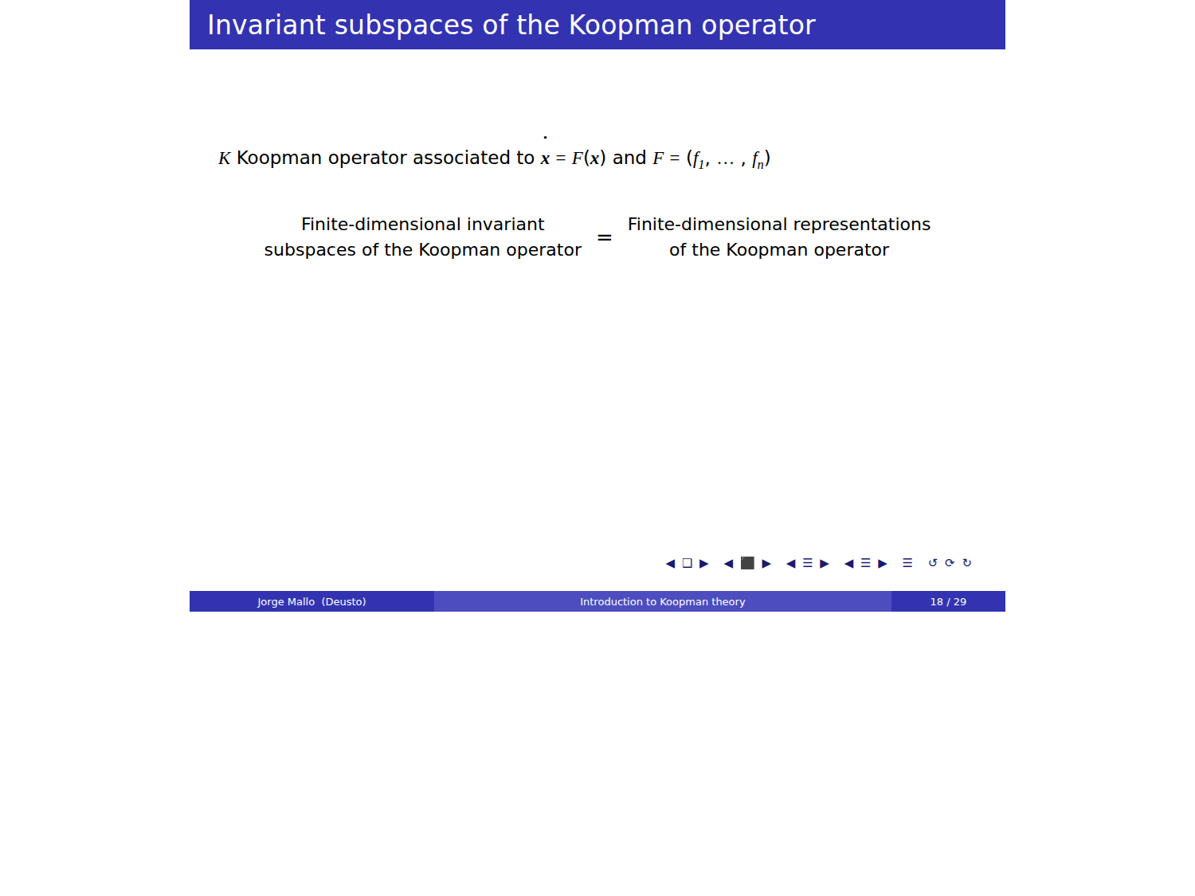Invariant subspaces of the Koopman operator
K Koopman operator associated to x = F(x) and F = (f1, … , fn)
Finite-dimensional invariant
subspaces of the Koopman operator
=
Finite-dimensional representations
of the Koopman operator
◀ ❑ ▶ ◀ ⬛ ▶ ◀ ☰ ▶ ◀ ☰ ▶ ☰ ↺ ⟳ ↻
Jorge Mallo (Deusto)
Introduction to Koopman theory
18 / 29